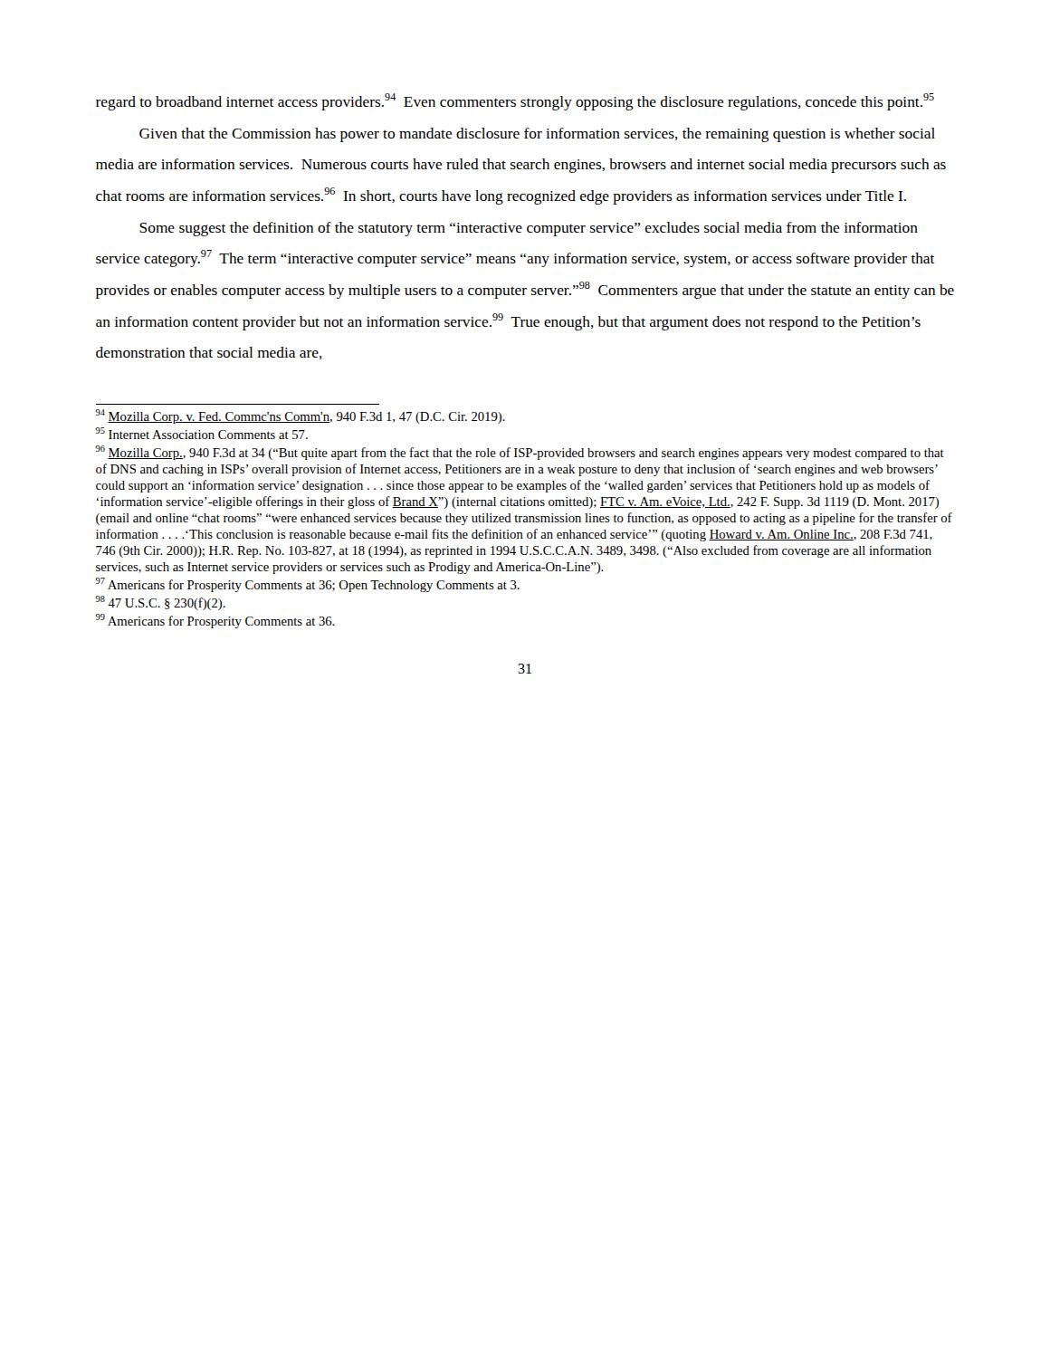regard to broadband internet access providers.94 Even commenters strongly opposing the disclosure regulations, concede this point.95
Given that the Commission has power to mandate disclosure for information services, the remaining question is whether social media are information services. Numerous courts have ruled that search engines, browsers and internet social media precursors such as chat rooms are information services.96 In short, courts have long recognized edge providers as information services under Title I.
Some suggest the definition of the statutory term “interactive computer service” excludes social media from the information service category.97 The term “interactive computer service” means “any information service, system, or access software provider that provides or enables computer access by multiple users to a computer server.”98 Commenters argue that under the statute an entity can be an information content provider but not an information service.99 True enough, but that argument does not respond to the Petition’s demonstration that social media are,
94 Mozilla Corp. v. Fed. Commc'ns Comm'n, 940 F.3d 1, 47 (D.C. Cir. 2019).
95 Internet Association Comments at 57.
96 Mozilla Corp., 940 F.3d at 34 (“But quite apart from the fact that the role of ISP-provided browsers and search engines appears very modest compared to that of DNS and caching in ISPs’ overall provision of Internet access, Petitioners are in a weak posture to deny that inclusion of ‘search engines and web browsers’ could support an ‘information service’ designation . . . since those appear to be examples of the ‘walled garden’ services that Petitioners hold up as models of ‘information service’-eligible offerings in their gloss of Brand X”) (internal citations omitted); FTC v. Am. eVoice, Ltd., 242 F. Supp. 3d 1119 (D. Mont. 2017) (email and online “chat rooms” “were enhanced services because they utilized transmission lines to function, as opposed to acting as a pipeline for the transfer of information . . . .‘This conclusion is reasonable because e-mail fits the definition of an enhanced service’” (quoting Howard v. Am. Online Inc., 208 F.3d 741, 746 (9th Cir. 2000)); H.R. Rep. No. 103-827, at 18 (1994), as reprinted in 1994 U.S.C.C.A.N. 3489, 3498. (“Also excluded from coverage are all information services, such as Internet service providers or services such as Prodigy and America-On-Line”).
97 Americans for Prosperity Comments at 36; Open Technology Comments at 3.
98 47 U.S.C. § 230(f)(2).
99 Americans for Prosperity Comments at 36.
31